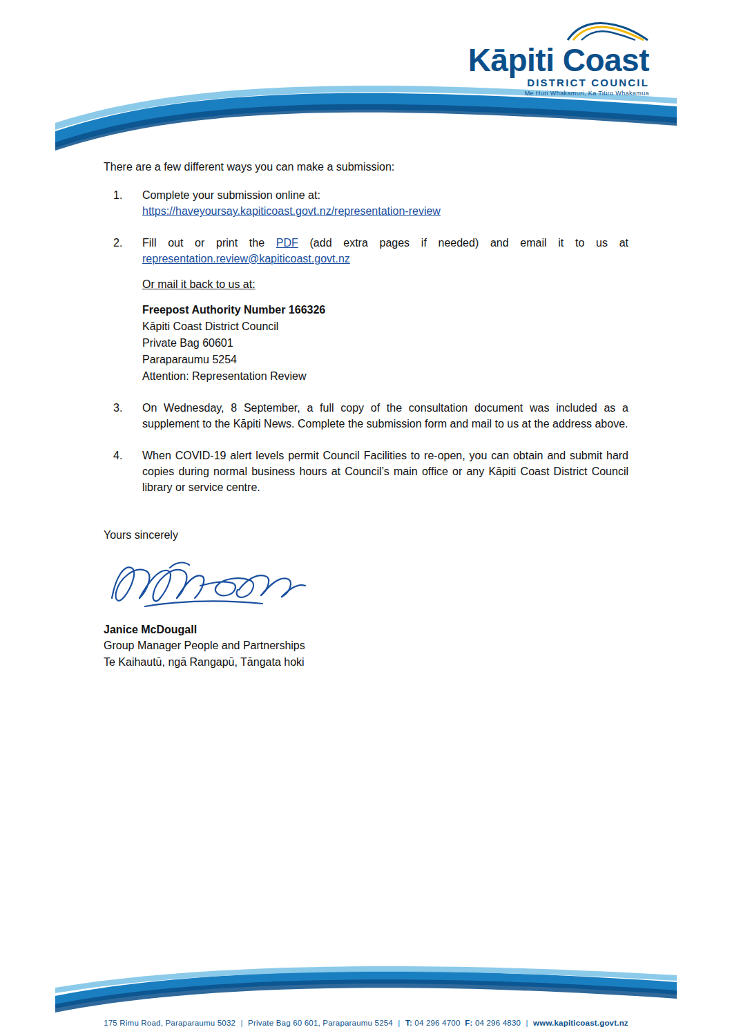Kāpiti Coast
DISTRICT COUNCIL
Me Huri Whakamuri, Ka Titiro Whakamua
There are a few different ways you can make a submission:
Complete your submission online at:
https://haveyoursay.kapiticoast.govt.nz/representation-review
Fill out or print the PDF (add extra pages if needed) and email it to us at representation.review@kapiticoast.govt.nz
Or mail it back to us at:
Freepost Authority Number 166326
Kāpiti Coast District Council
Private Bag 60601
Paraparaumu 5254
Attention: Representation Review
On Wednesday, 8 September, a full copy of the consultation document was included as a supplement to the Kāpiti News. Complete the submission form and mail to us at the address above.
When COVID-19 alert levels permit Council Facilities to re-open, you can obtain and submit hard copies during normal business hours at Council’s main office or any Kāpiti Coast District Council library or service centre.
Yours sincerely
Janice McDougall
Group Manager People and Partnerships
Te Kaihautū, ngā Rangapū, Tāngata hoki
175 Rimu Road, Paraparaumu 5032 | Private Bag 60 601, Paraparaumu 5254 | T: 04 296 4700 F: 04 296 4830 | www.kapiticoast.govt.nz